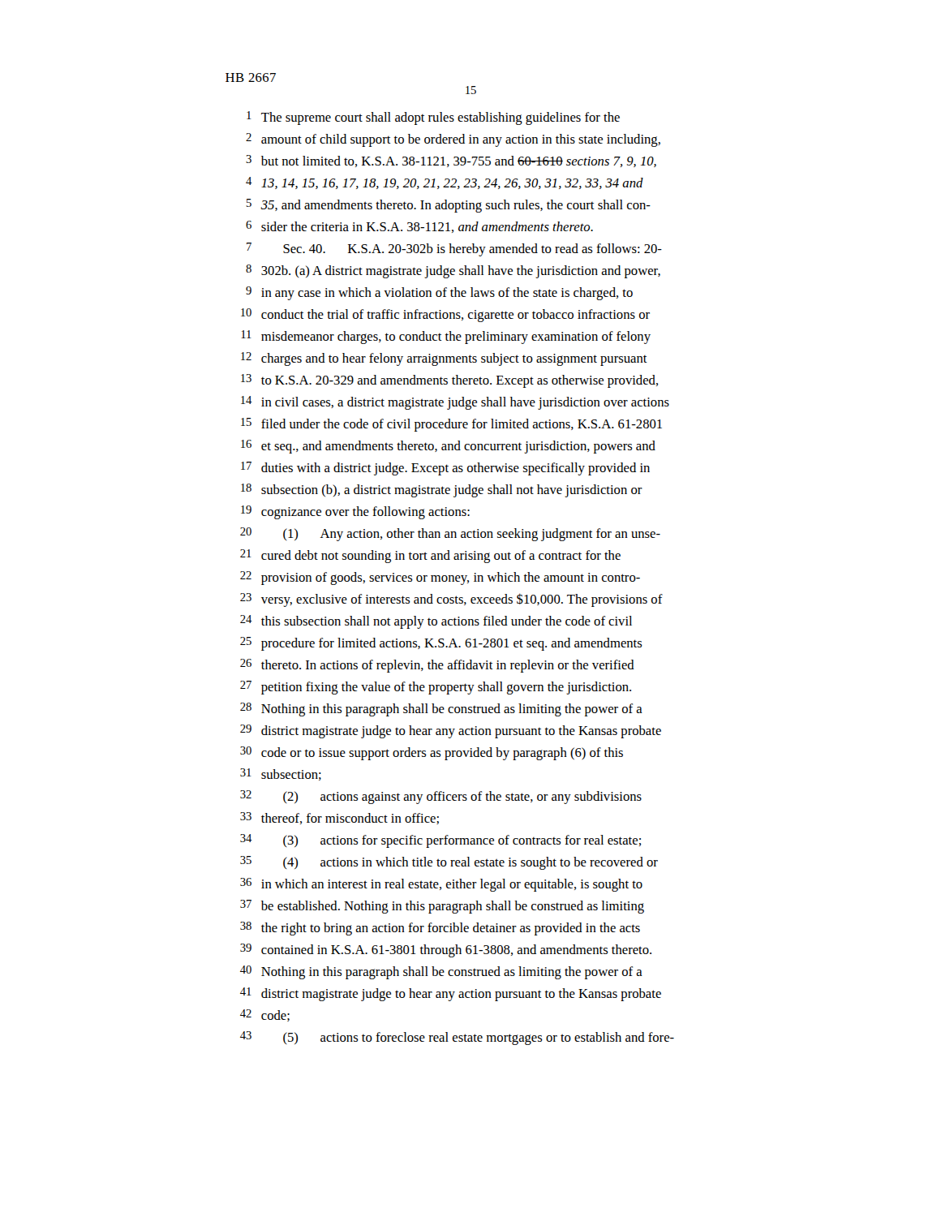HB 2667
15
1
The supreme court shall adopt rules establishing guidelines for the
2
amount of child support to be ordered in any action in this state including,
3
but not limited to, K.S.A. 38-1121, 39-755 and 60-1610 sections 7, 9, 10,
4
13, 14, 15, 16, 17, 18, 19, 20, 21, 22, 23, 24, 26, 30, 31, 32, 33, 34 and
5
35, and amendments thereto. In adopting such rules, the court shall con-
6
sider the criteria in K.S.A. 38-1121, and amendments thereto.
7
Sec. 40. K.S.A. 20-302b is hereby amended to read as follows: 20-
8
302b. (a) A district magistrate judge shall have the jurisdiction and power,
9
in any case in which a violation of the laws of the state is charged, to
10
conduct the trial of traffic infractions, cigarette or tobacco infractions or
11
misdemeanor charges, to conduct the preliminary examination of felony
12
charges and to hear felony arraignments subject to assignment pursuant
13
to K.S.A. 20-329 and amendments thereto. Except as otherwise provided,
14
in civil cases, a district magistrate judge shall have jurisdiction over actions
15
filed under the code of civil procedure for limited actions, K.S.A. 61-2801
16
et seq., and amendments thereto, and concurrent jurisdiction, powers and
17
duties with a district judge. Except as otherwise specifically provided in
18
subsection (b), a district magistrate judge shall not have jurisdiction or
19
cognizance over the following actions:
20
(1) Any action, other than an action seeking judgment for an unse-
21
cured debt not sounding in tort and arising out of a contract for the
22
provision of goods, services or money, in which the amount in contro-
23
versy, exclusive of interests and costs, exceeds $10,000. The provisions of
24
this subsection shall not apply to actions filed under the code of civil
25
procedure for limited actions, K.S.A. 61-2801 et seq. and amendments
26
thereto. In actions of replevin, the affidavit in replevin or the verified
27
petition fixing the value of the property shall govern the jurisdiction.
28
Nothing in this paragraph shall be construed as limiting the power of a
29
district magistrate judge to hear any action pursuant to the Kansas probate
30
code or to issue support orders as provided by paragraph (6) of this
31
subsection;
32
(2) actions against any officers of the state, or any subdivisions
33
thereof, for misconduct in office;
34
(3) actions for specific performance of contracts for real estate;
35
(4) actions in which title to real estate is sought to be recovered or
36
in which an interest in real estate, either legal or equitable, is sought to
37
be established. Nothing in this paragraph shall be construed as limiting
38
the right to bring an action for forcible detainer as provided in the acts
39
contained in K.S.A. 61-3801 through 61-3808, and amendments thereto.
40
Nothing in this paragraph shall be construed as limiting the power of a
41
district magistrate judge to hear any action pursuant to the Kansas probate
42
code;
43
(5) actions to foreclose real estate mortgages or to establish and fore-